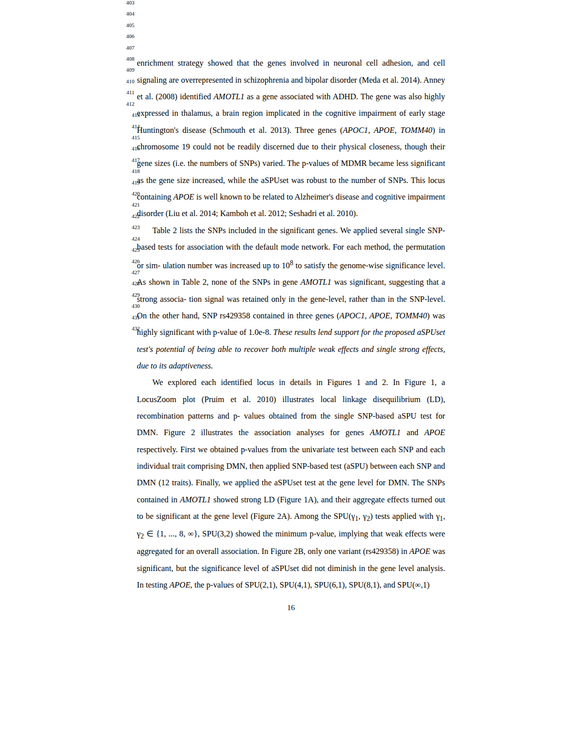403enrichment strategy showed that the genes involved in neuronal cell adhesion, and cell signaling 404are overrepresented in schizophrenia and bipolar disorder (Meda et al. 2014). Anney et al. (2008) 405identified AMOTL1 as a gene associated with ADHD. The gene was also highly expressed in 406thalamus, a brain region implicated in the cognitive impairment of early stage Huntington's disease 407(Schmouth et al. 2013). Three genes (APOC1, APOE, TOMM40) in chromosome 19 could not 408be readily discerned due to their physical closeness, though their gene sizes (i.e. the numbers of 409 SNPs) varied. The p-values of MDMR became less significant as the gene size increased, while the 410aSPUset was robust to the number of SNPs. This locus containing APOE is well known to be 411related to Alzheimer's disease and cognitive impairment disorder (Liu et al. 2014; Kamboh et al. 4122012; Seshadri et al. 2010).
413 Table 2 lists the SNPs included in the significant genes. We applied several single SNP-based 414tests for association with the default mode network. For each method, the permutation or sim- 415ulation number was increased up to 108 to satisfy the genome-wise significance level. As shown 416in Table 2, none of the SNPs in gene AMOTL1 was significant, suggesting that a strong associa- 417tion signal was retained only in the gene-level, rather than in the SNP-level. On the other hand, 418 SNP rs429358 contained in three genes (APOC1, APOE, TOMM40) was highly significant with 419p-value of 1.0e-8. These results lend support for the proposed aSPUset test's potential of being able 420 to recover both multiple weak effects and single strong effects, due to its adaptiveness.
421 We explored each identified locus in details in Figures 1 and 2. In Figure 1, a LocusZoom plot 422(Pruim et al. 2010) illustrates local linkage disequilibrium (LD), recombination patterns and p- 423values obtained from the single SNP-based aSPU test for DMN. Figure 2 illustrates the association 424analyses for genes AMOTL1 and APOE respectively. First we obtained p-values from the univariate 425test between each SNP and each individual trait comprising DMN, then applied SNP-based test 426(aSPU) between each SNP and DMN (12 traits). Finally, we applied the aSPUset test at the 427gene level for DMN. The SNPs contained in AMOTL1 showed strong LD (Figure 1A), and their 428aggregate effects turned out to be significant at the gene level (Figure 2A). Among the SPU(γ1, γ2) 429tests applied with γ1, γ2 ∈ {1, ..., 8, ∞}, SPU(3,2) showed the minimum p-value, implying that 430weak effects were aggregated for an overall association. In Figure 2B, only one variant (rs429358) 431in APOE was significant, but the significance level of aSPUset did not diminish in the gene level 432analysis. In testing APOE, the p-values of SPU(2,1), SPU(4,1), SPU(6,1), SPU(8,1), and SPU(∞,1)
16